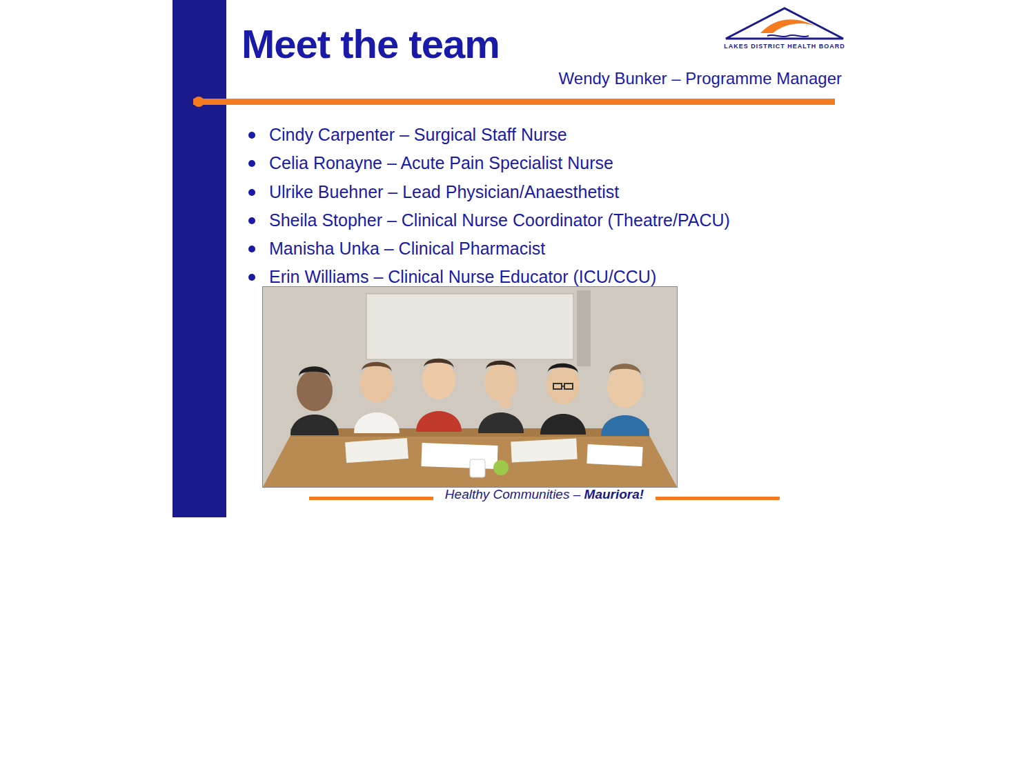LAKES DISTRICT HEALTH BOARD
Meet the team
Wendy Bunker – Programme Manager
Cindy Carpenter – Surgical Staff Nurse
Celia Ronayne – Acute Pain Specialist Nurse
Ulrike Buehner – Lead Physician/Anaesthetist
Sheila Stopher – Clinical Nurse Coordinator (Theatre/PACU)
Manisha Unka – Clinical Pharmacist
Erin Williams – Clinical Nurse Educator (ICU/CCU)
Healthy Communities – Mauriora!